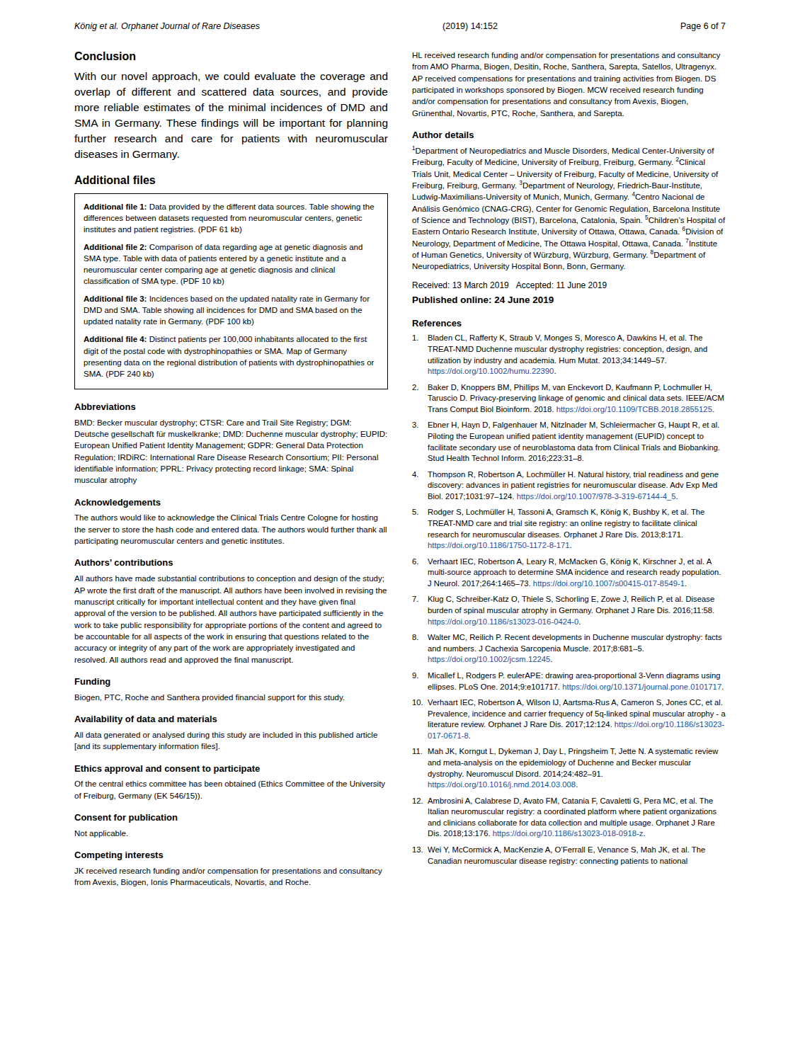König et al. Orphanet Journal of Rare Diseases
(2019) 14:152
Page 6 of 7
Conclusion
With our novel approach, we could evaluate the coverage and overlap of different and scattered data sources, and provide more reliable estimates of the minimal incidences of DMD and SMA in Germany. These findings will be important for planning further research and care for patients with neuromuscular diseases in Germany.
Additional files
Additional file 1: Data provided by the different data sources. Table showing the differences between datasets requested from neuromuscular centers, genetic institutes and patient registries. (PDF 61 kb)
Additional file 2: Comparison of data regarding age at genetic diagnosis and SMA type. Table with data of patients entered by a genetic institute and a neuromuscular center comparing age at genetic diagnosis and clinical classification of SMA type. (PDF 10 kb)
Additional file 3: Incidences based on the updated natality rate in Germany for DMD and SMA. Table showing all incidences for DMD and SMA based on the updated natality rate in Germany. (PDF 100 kb)
Additional file 4: Distinct patients per 100,000 inhabitants allocated to the first digit of the postal code with dystrophinopathies or SMA. Map of Germany presenting data on the regional distribution of patients with dystrophinopathies or SMA. (PDF 240 kb)
Abbreviations
BMD: Becker muscular dystrophy; CTSR: Care and Trail Site Registry; DGM: Deutsche gesellschaft für muskelkranke; DMD: Duchenne muscular dystrophy; EUPID: European Unified Patient Identity Management; GDPR: General Data Protection Regulation; IRDiRC: International Rare Disease Research Consortium; PII: Personal identifiable information; PPRL: Privacy protecting record linkage; SMA: Spinal muscular atrophy
Acknowledgements
The authors would like to acknowledge the Clinical Trials Centre Cologne for hosting the server to store the hash code and entered data. The authors would further thank all participating neuromuscular centers and genetic institutes.
Authors’ contributions
All authors have made substantial contributions to conception and design of the study; AP wrote the first draft of the manuscript. All authors have been involved in revising the manuscript critically for important intellectual content and they have given final approval of the version to be published. All authors have participated sufficiently in the work to take public responsibility for appropriate portions of the content and agreed to be accountable for all aspects of the work in ensuring that questions related to the accuracy or integrity of any part of the work are appropriately investigated and resolved. All authors read and approved the final manuscript.
Funding
Biogen, PTC, Roche and Santhera provided financial support for this study.
Availability of data and materials
All data generated or analysed during this study are included in this published article [and its supplementary information files].
Ethics approval and consent to participate
Of the central ethics committee has been obtained (Ethics Committee of the University of Freiburg, Germany (EK 546/15)).
Consent for publication
Not applicable.
Competing interests
JK received research funding and/or compensation for presentations and consultancy from Avexis, Biogen, Ionis Pharmaceuticals, Novartis, and Roche.
HL received research funding and/or compensation for presentations and consultancy from AMO Pharma, Biogen, Desitin, Roche, Santhera, Sarepta, Satellos, Ultragenyx. AP received compensations for presentations and training activities from Biogen. DS participated in workshops sponsored by Biogen. MCW received research funding and/or compensation for presentations and consultancy from Avexis, Biogen, Grünenthal, Novartis, PTC, Roche, Santhera, and Sarepta.
Author details
1Department of Neuropediatrics and Muscle Disorders, Medical Center-University of Freiburg, Faculty of Medicine, University of Freiburg, Freiburg, Germany. 2Clinical Trials Unit, Medical Center – University of Freiburg, Faculty of Medicine, University of Freiburg, Freiburg, Germany. 3Department of Neurology, Friedrich-Baur-Institute, Ludwig-Maximilians-University of Munich, Munich, Germany. 4Centro Nacional de Análisis Genómico (CNAG-CRG), Center for Genomic Regulation, Barcelona Institute of Science and Technology (BIST), Barcelona, Catalonia, Spain. 5Children’s Hospital of Eastern Ontario Research Institute, University of Ottawa, Ottawa, Canada. 6Division of Neurology, Department of Medicine, The Ottawa Hospital, Ottawa, Canada. 7Institute of Human Genetics, University of Würzburg, Würzburg, Germany. 8Department of Neuropediatrics, University Hospital Bonn, Bonn, Germany.
Received: 13 March 2019 Accepted: 11 June 2019
Published online: 24 June 2019
References
Bladen CL, Rafferty K, Straub V, Monges S, Moresco A, Dawkins H, et al. The TREAT-NMD Duchenne muscular dystrophy registries: conception, design, and utilization by industry and academia. Hum Mutat. 2013;34:1449–57. https://doi.org/10.1002/humu.22390.
Baker D, Knoppers BM, Phillips M, van Enckevort D, Kaufmann P, Lochmuller H, Taruscio D. Privacy-preserving linkage of genomic and clinical data sets. IEEE/ACM Trans Comput Biol Bioinform. 2018. https://doi.org/10.1109/TCBB.2018.2855125.
Ebner H, Hayn D, Falgenhauer M, Nitzlnader M, Schleiermacher G, Haupt R, et al. Piloting the European unified patient identity management (EUPID) concept to facilitate secondary use of neuroblastoma data from Clinical Trials and Biobanking. Stud Health Technol Inform. 2016;223:31–8.
Thompson R, Robertson A, Lochmüller H. Natural history, trial readiness and gene discovery: advances in patient registries for neuromuscular disease. Adv Exp Med Biol. 2017;1031:97–124. https://doi.org/10.1007/978-3-319-67144-4_5.
Rodger S, Lochmüller H, Tassoni A, Gramsch K, König K, Bushby K, et al. The TREAT-NMD care and trial site registry: an online registry to facilitate clinical research for neuromuscular diseases. Orphanet J Rare Dis. 2013;8:171. https://doi.org/10.1186/1750-1172-8-171.
Verhaart IEC, Robertson A, Leary R, McMacken G, König K, Kirschner J, et al. A multi-source approach to determine SMA incidence and research ready population. J Neurol. 2017;264:1465–73. https://doi.org/10.1007/s00415-017-8549-1.
Klug C, Schreiber-Katz O, Thiele S, Schorling E, Zowe J, Reilich P, et al. Disease burden of spinal muscular atrophy in Germany. Orphanet J Rare Dis. 2016;11:58. https://doi.org/10.1186/s13023-016-0424-0.
Walter MC, Reilich P. Recent developments in Duchenne muscular dystrophy: facts and numbers. J Cachexia Sarcopenia Muscle. 2017;8:681–5. https://doi.org/10.1002/jcsm.12245.
Micallef L, Rodgers P. eulerAPE: drawing area-proportional 3-Venn diagrams using ellipses. PLoS One. 2014;9:e101717. https://doi.org/10.1371/journal.pone.0101717.
Verhaart IEC, Robertson A, Wilson IJ, Aartsma-Rus A, Cameron S, Jones CC, et al. Prevalence, incidence and carrier frequency of 5q-linked spinal muscular atrophy - a literature review. Orphanet J Rare Dis. 2017;12:124. https://doi.org/10.1186/s13023-017-0671-8.
Mah JK, Korngut L, Dykeman J, Day L, Pringsheim T, Jette N. A systematic review and meta-analysis on the epidemiology of Duchenne and Becker muscular dystrophy. Neuromuscul Disord. 2014;24:482–91. https://doi.org/10.1016/j.nmd.2014.03.008.
Ambrosini A, Calabrese D, Avato FM, Catania F, Cavaletti G, Pera MC, et al. The Italian neuromuscular registry: a coordinated platform where patient organizations and clinicians collaborate for data collection and multiple usage. Orphanet J Rare Dis. 2018;13:176. https://doi.org/10.1186/s13023-018-0918-z.
Wei Y, McCormick A, MacKenzie A, O’Ferrall E, Venance S, Mah JK, et al. The Canadian neuromuscular disease registry: connecting patients to national